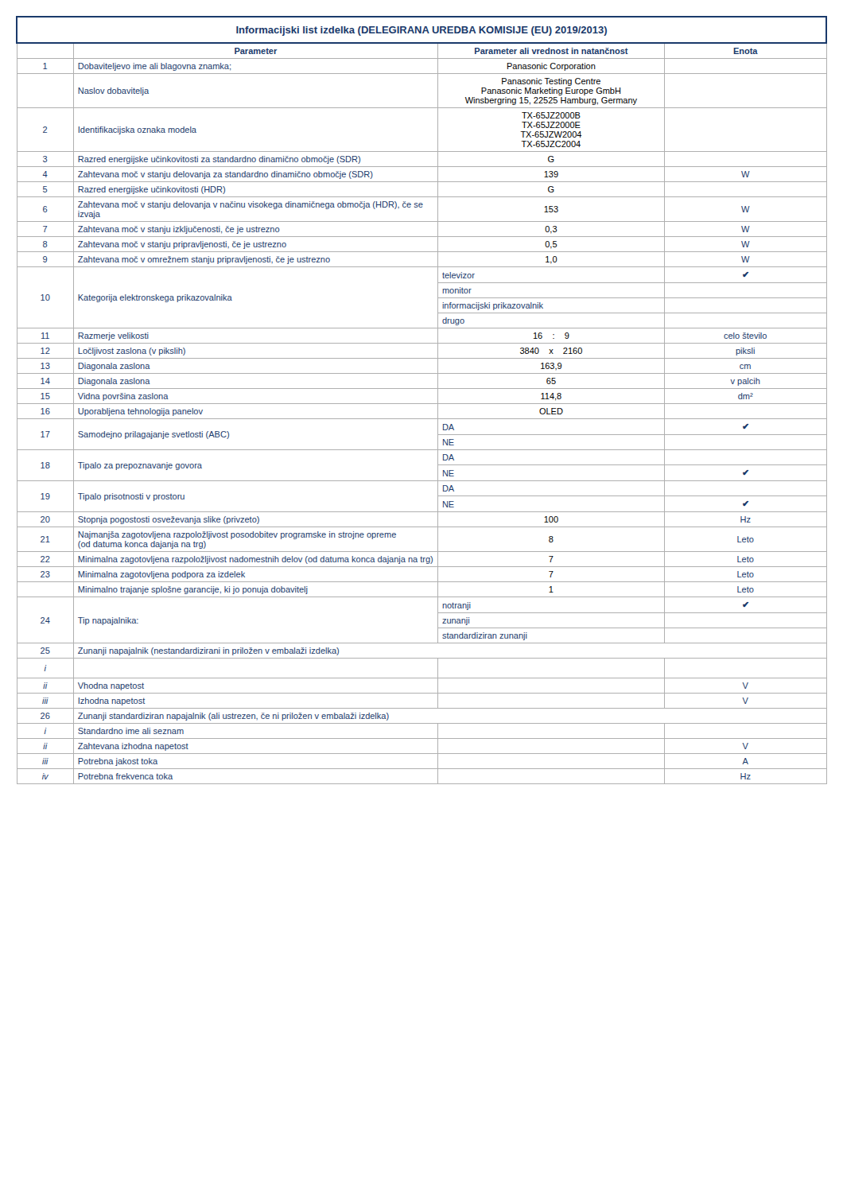| Informacijski list izdelka (DELEGIRANA UREDBA KOMISIJE (EU) 2019/2013) |
| | Parameter | Parameter ali vrednost in natančnost | Enota |
| 1 | Dobaviteljevo ime ali blagovna znamka; | Panasonic Corporation | |
| | Naslov dobavitelja | Panasonic Testing Centre Panasonic Marketing Europe GmbH Winsbergring 15, 22525 Hamburg, Germany | |
| 2 | Identifikacijska oznaka modela | TX-65JZ2000B TX-65JZ2000E TX-65JZW2004 TX-65JZC2004 | |
| 3 | Razred energijske učinkovitosti za standardno dinamično območje (SDR) | G | |
| 4 | Zahtevana moč v stanju delovanja za standardno dinamično območje (SDR) | 139 | W |
| 5 | Razred energijske učinkovitosti (HDR) | G | |
| 6 | Zahtevana moč v stanju delovanja v načinu visokega dinamičnega območja (HDR), če se izvaja | 153 | W |
| 7 | Zahtevana moč v stanju izključenosti, če je ustrezno | 0,3 | W |
| 8 | Zahtevana moč v stanju pripravljenosti, če je ustrezno | 0,5 | W |
| 9 | Zahtevana moč v omrežnem stanju pripravljenosti, če je ustrezno | 1,0 | W |
| 10 | Kategorija elektronskega prikazovalnika | televizor | ✔ |
| monitor | |
| informacijski prikazovalnik | |
| drugo | |
| 11 | Razmerje velikosti | 16 : 9 | celo število |
| 12 | Ločljivost zaslona (v pikslih) | 3840 x 2160 | piksli |
| 13 | Diagonala zaslona | 163,9 | cm |
| 14 | Diagonala zaslona | 65 | v palcih |
| 15 | Vidna površina zaslona | 114,8 | dm² |
| 16 | Uporabljena tehnologija panelov | OLED | |
| 17 | Samodejno prilagajanje svetlosti (ABC) | DA | ✔ |
| NE | |
| 18 | Tipalo za prepoznavanje govora | DA | |
| NE | ✔ |
| 19 | Tipalo prisotnosti v prostoru | DA | |
| NE | ✔ |
| 20 | Stopnja pogostosti osveževanja slike (privzeto) | 100 | Hz |
| 21 | Najmanjša zagotovljena razpoložljivost posodobitev programske in strojne opreme (od datuma konca dajanja na trg) | 8 | Leto |
| 22 | Minimalna zagotovljena razpoložljivost nadomestnih delov (od datuma konca dajanja na trg) | 7 | Leto |
| 23 | Minimalna zagotovljena podpora za izdelek | 7 | Leto |
| | Minimalno trajanje splošne garancije, ki jo ponuja dobavitelj | 1 | Leto |
| 24 | Tip napajalnika: | notranji | ✔ |
| zunanji | |
| standardiziran zunanji | |
| 25 | Zunanji napajalnik (nestandardizirani in priložen v embalaži izdelka) |
| i | | | |
| ii | Vhodna napetost | | V |
| iii | Izhodna napetost | | V |
| 26 | Zunanji standardiziran napajalnik (ali ustrezen, če ni priložen v embalaži izdelka) |
| i | Standardno ime ali seznam | | |
| ii | Zahtevana izhodna napetost | | V |
| iii | Potrebna jakost toka | | A |
| iv | Potrebna frekvenca toka | | Hz |